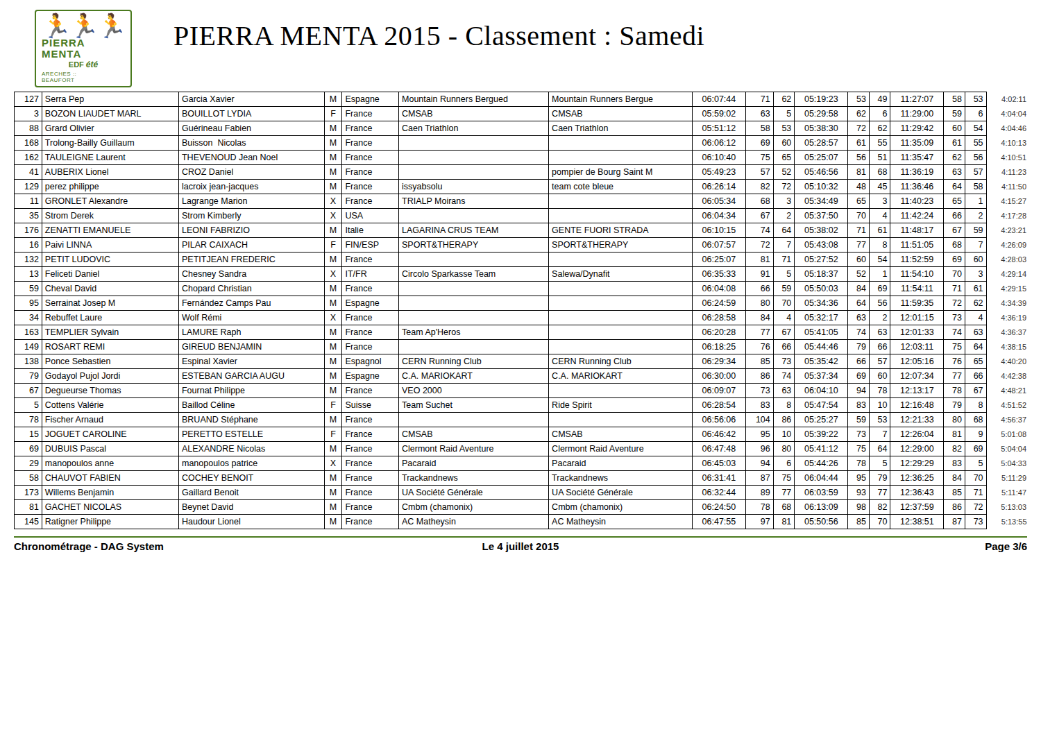🏃🏃🏃
PIERRA
MENTA
EDF été
ARECHES ::
BEAUFORT
PIERRA MENTA 2015 - Classement : Samedi
| 127 | Serra Pep | Garcia Xavier | M | Espagne | Mountain Runners Bergued | Mountain Runners Bergue | 06:07:44 | 71 | 62 | 05:19:23 | 53 | 49 | 11:27:07 | 58 | 53 | 4:02:11 |
| 3 | BOZON LIAUDET MARL | BOUILLOT LYDIA | F | France | CMSAB | CMSAB | 05:59:02 | 63 | 5 | 05:29:58 | 62 | 6 | 11:29:00 | 59 | 6 | 4:04:04 |
| 88 | Grard Olivier | Guérineau Fabien | M | France | Caen Triathlon | Caen Triathlon | 05:51:12 | 58 | 53 | 05:38:30 | 72 | 62 | 11:29:42 | 60 | 54 | 4:04:46 |
| 168 | Trolong-Bailly Guillaum | Buisson Nicolas | M | France | | | 06:06:12 | 69 | 60 | 05:28:57 | 61 | 55 | 11:35:09 | 61 | 55 | 4:10:13 |
| 162 | TAULEIGNE Laurent | THEVENOUD Jean Noel | M | France | | | 06:10:40 | 75 | 65 | 05:25:07 | 56 | 51 | 11:35:47 | 62 | 56 | 4:10:51 |
| 41 | AUBERIX Lionel | CROZ Daniel | M | France | | pompier de Bourg Saint M | 05:49:23 | 57 | 52 | 05:46:56 | 81 | 68 | 11:36:19 | 63 | 57 | 4:11:23 |
| 129 | perez philippe | lacroix jean-jacques | M | France | issyabsolu | team cote bleue | 06:26:14 | 82 | 72 | 05:10:32 | 48 | 45 | 11:36:46 | 64 | 58 | 4:11:50 |
| 11 | GRONLET Alexandre | Lagrange Marion | X | France | TRIALP Moirans | | 06:05:34 | 68 | 3 | 05:34:49 | 65 | 3 | 11:40:23 | 65 | 1 | 4:15:27 |
| 35 | Strom Derek | Strom Kimberly | X | USA | | | 06:04:34 | 67 | 2 | 05:37:50 | 70 | 4 | 11:42:24 | 66 | 2 | 4:17:28 |
| 176 | ZENATTI EMANUELE | LEONI FABRIZIO | M | Italie | LAGARINA CRUS TEAM | GENTE FUORI STRADA | 06:10:15 | 74 | 64 | 05:38:02 | 71 | 61 | 11:48:17 | 67 | 59 | 4:23:21 |
| 16 | Paivi LINNA | PILAR CAIXACH | F | FIN/ESP | SPORT&THERAPY | SPORT&THERAPY | 06:07:57 | 72 | 7 | 05:43:08 | 77 | 8 | 11:51:05 | 68 | 7 | 4:26:09 |
| 132 | PETIT LUDOVIC | PETITJEAN FREDERIC | M | France | | | 06:25:07 | 81 | 71 | 05:27:52 | 60 | 54 | 11:52:59 | 69 | 60 | 4:28:03 |
| 13 | Feliceti Daniel | Chesney Sandra | X | IT/FR | Circolo Sparkasse Team | Salewa/Dynafit | 06:35:33 | 91 | 5 | 05:18:37 | 52 | 1 | 11:54:10 | 70 | 3 | 4:29:14 |
| 59 | Cheval David | Chopard Christian | M | France | | | 06:04:08 | 66 | 59 | 05:50:03 | 84 | 69 | 11:54:11 | 71 | 61 | 4:29:15 |
| 95 | Serrainat Josep M | Fernández Camps Pau | M | Espagne | | | 06:24:59 | 80 | 70 | 05:34:36 | 64 | 56 | 11:59:35 | 72 | 62 | 4:34:39 |
| 34 | Rebuffet Laure | Wolf Rémi | X | France | | | 06:28:58 | 84 | 4 | 05:32:17 | 63 | 2 | 12:01:15 | 73 | 4 | 4:36:19 |
| 163 | TEMPLIER Sylvain | LAMURE Raph | M | France | Team Ap'Heros | | 06:20:28 | 77 | 67 | 05:41:05 | 74 | 63 | 12:01:33 | 74 | 63 | 4:36:37 |
| 149 | ROSART REMI | GIREUD BENJAMIN | M | France | | | 06:18:25 | 76 | 66 | 05:44:46 | 79 | 66 | 12:03:11 | 75 | 64 | 4:38:15 |
| 138 | Ponce Sebastien | Espinal Xavier | M | Espagnol | CERN Running Club | CERN Running Club | 06:29:34 | 85 | 73 | 05:35:42 | 66 | 57 | 12:05:16 | 76 | 65 | 4:40:20 |
| 79 | Godayol Pujol Jordi | ESTEBAN GARCIA AUGU | M | Espagne | C.A. MARIOKART | C.A. MARIOKART | 06:30:00 | 86 | 74 | 05:37:34 | 69 | 60 | 12:07:34 | 77 | 66 | 4:42:38 |
| 67 | Degueurse Thomas | Fournat Philippe | M | France | VEO 2000 | | 06:09:07 | 73 | 63 | 06:04:10 | 94 | 78 | 12:13:17 | 78 | 67 | 4:48:21 |
| 5 | Cottens Valérie | Baillod Céline | F | Suisse | Team Suchet | Ride Spirit | 06:28:54 | 83 | 8 | 05:47:54 | 83 | 10 | 12:16:48 | 79 | 8 | 4:51:52 |
| 78 | Fischer Arnaud | BRUAND Stéphane | M | France | | | 06:56:06 | 104 | 86 | 05:25:27 | 59 | 53 | 12:21:33 | 80 | 68 | 4:56:37 |
| 15 | JOGUET CAROLINE | PERETTO ESTELLE | F | France | CMSAB | CMSAB | 06:46:42 | 95 | 10 | 05:39:22 | 73 | 7 | 12:26:04 | 81 | 9 | 5:01:08 |
| 69 | DUBUIS Pascal | ALEXANDRE Nicolas | M | France | Clermont Raid Aventure | Clermont Raid Aventure | 06:47:48 | 96 | 80 | 05:41:12 | 75 | 64 | 12:29:00 | 82 | 69 | 5:04:04 |
| 29 | manopoulos anne | manopoulos patrice | X | France | Pacaraid | Pacaraid | 06:45:03 | 94 | 6 | 05:44:26 | 78 | 5 | 12:29:29 | 83 | 5 | 5:04:33 |
| 58 | CHAUVOT FABIEN | COCHEY BENOIT | M | France | Trackandnews | Trackandnews | 06:31:41 | 87 | 75 | 06:04:44 | 95 | 79 | 12:36:25 | 84 | 70 | 5:11:29 |
| 173 | Willems Benjamin | Gaillard Benoit | M | France | UA Société Générale | UA Société Générale | 06:32:44 | 89 | 77 | 06:03:59 | 93 | 77 | 12:36:43 | 85 | 71 | 5:11:47 |
| 81 | GACHET NICOLAS | Beynet David | M | France | Cmbm (chamonix) | Cmbm (chamonix) | 06:24:50 | 78 | 68 | 06:13:09 | 98 | 82 | 12:37:59 | 86 | 72 | 5:13:03 |
| 145 | Ratigner Philippe | Haudour Lionel | M | France | AC Matheysin | AC Matheysin | 06:47:55 | 97 | 81 | 05:50:56 | 85 | 70 | 12:38:51 | 87 | 73 | 5:13:55 |
Chronométrage - DAG System
Le 4 juillet 2015
Page 3/6